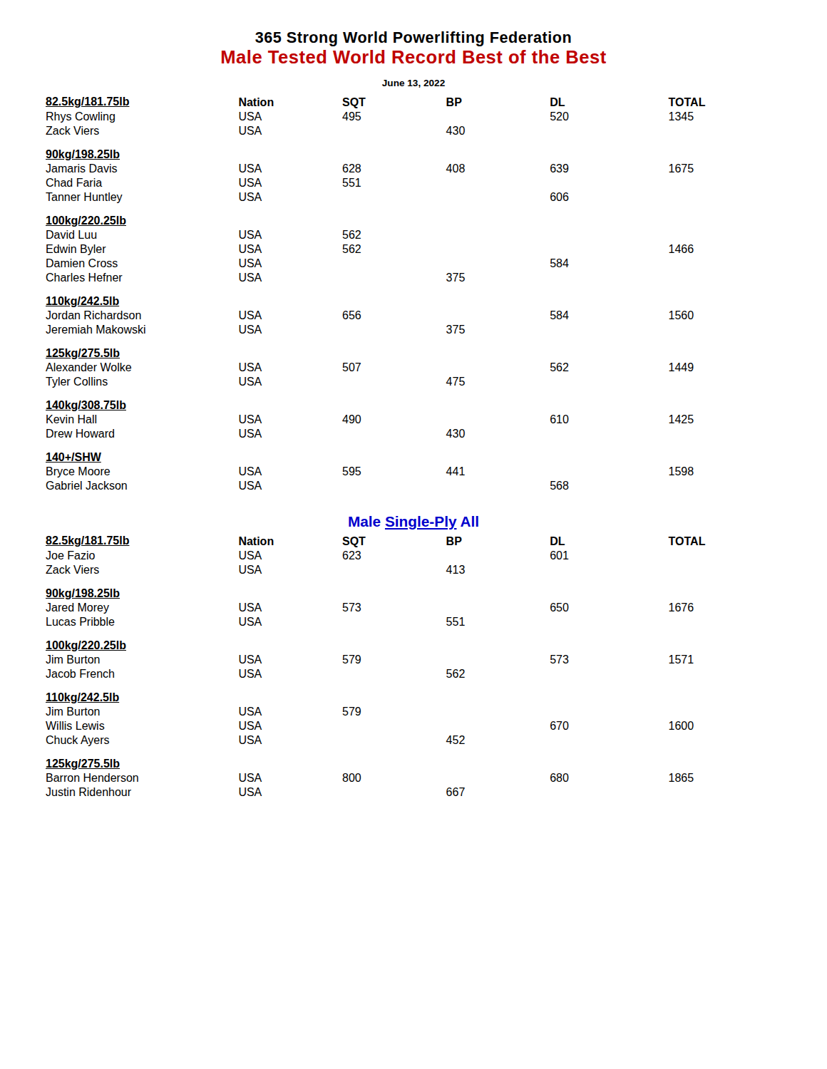365 Strong World Powerlifting Federation
Male Tested World Record Best of the Best
June 13, 2022
| 82.5kg/181.75lb | Nation | SQT | BP | DL | TOTAL |
| --- | --- | --- | --- | --- | --- |
| Rhys Cowling | USA | 495 | | 520 | 1345 |
| Zack Viers | USA | | 430 | | |
| 90kg/198.25lb |
| Jamaris Davis | USA | 628 | 408 | 639 | 1675 |
| Chad Faria | USA | 551 | | | |
| Tanner Huntley | USA | | | 606 | |
| 100kg/220.25lb |
| David Luu | USA | 562 | | | |
| Edwin Byler | USA | 562 | | | 1466 |
| Damien Cross | USA | | | 584 | |
| Charles Hefner | USA | | 375 | | |
| 110kg/242.5lb |
| Jordan Richardson | USA | 656 | | 584 | 1560 |
| Jeremiah Makowski | USA | | 375 | | |
| 125kg/275.5lb |
| Alexander Wolke | USA | 507 | | 562 | 1449 |
| Tyler Collins | USA | | 475 | | |
| 140kg/308.75lb |
| Kevin Hall | USA | 490 | | 610 | 1425 |
| Drew Howard | USA | | 430 | | |
| 140+/SHW |
| Bryce Moore | USA | 595 | 441 | | 1598 |
| Gabriel Jackson | USA | | | 568 | |
Male Single-Ply All
| 82.5kg/181.75lb | Nation | SQT | BP | DL | TOTAL |
| --- | --- | --- | --- | --- | --- |
| Joe Fazio | USA | 623 | | 601 | |
| Zack Viers | USA | | 413 | | |
| 90kg/198.25lb |
| Jared Morey | USA | 573 | | 650 | 1676 |
| Lucas Pribble | USA | | 551 | | |
| 100kg/220.25lb |
| Jim Burton | USA | 579 | | 573 | 1571 |
| Jacob French | USA | | 562 | | |
| 110kg/242.5lb |
| Jim Burton | USA | 579 | | | |
| Willis Lewis | USA | | | 670 | 1600 |
| Chuck Ayers | USA | | 452 | | |
| 125kg/275.5lb |
| Barron Henderson | USA | 800 | | 680 | 1865 |
| Justin Ridenhour | USA | | 667 | | |